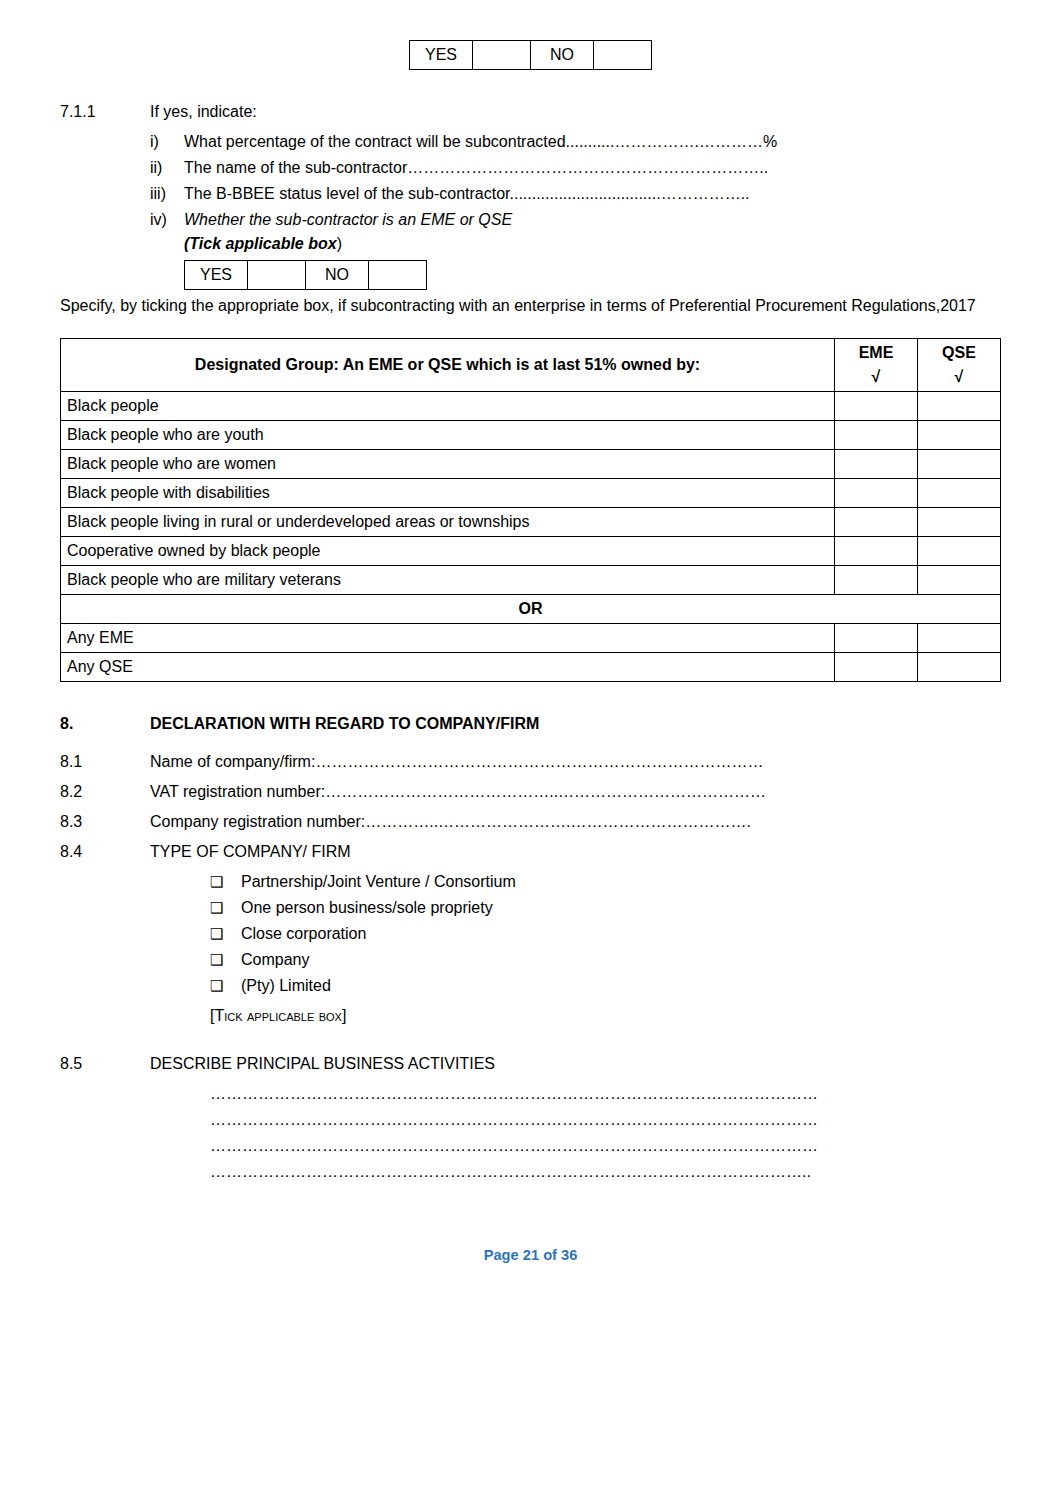| YES | | NO | |
7.1.1
If yes, indicate:
i) What percentage of the contract will be subcontracted...........…………….…………%
ii) The name of the sub-contractor…………………………………………………………..
iii) The B-BBEE status level of the sub-contractor..................................……………..
iv) Whether the sub-contractor is an EME or QSE
(Tick applicable box)
| YES | | NO | |
Specify, by ticking the appropriate box, if subcontracting with an enterprise in terms of Preferential Procurement Regulations,2017
| Designated Group: An EME or QSE which is at last 51% owned by: | EME √ | QSE √ |
| --- | --- | --- |
| Black people | | |
| Black people who are youth | | |
| Black people who are women | | |
| Black people with disabilities | | |
| Black people living in rural or underdeveloped areas or townships | | |
| Cooperative owned by black people | | |
| Black people who are military veterans | | |
| OR |
| Any EME | | |
| Any QSE | | |
8.
DECLARATION WITH REGARD TO COMPANY/FIRM
8.1
Name of company/firm:…………………………………………………………………………
8.2
VAT registration number:……………………………………..…………………………………
8.3
Company registration number:…………..…………………….…………………………….
8.4
TYPE OF COMPANY/ FIRM
Partnership/Joint Venture / Consortium
One person business/sole propriety
Close corporation
Company
(Pty) Limited
[Tick applicable box]
8.5
DESCRIBE PRINCIPAL BUSINESS ACTIVITIES
……………………………………………………………………………………………………
……………………………………………………………………………………………………
……………………………………………………………………………………………………
…………………………………………………………………………………………………..
Page 21 of 36